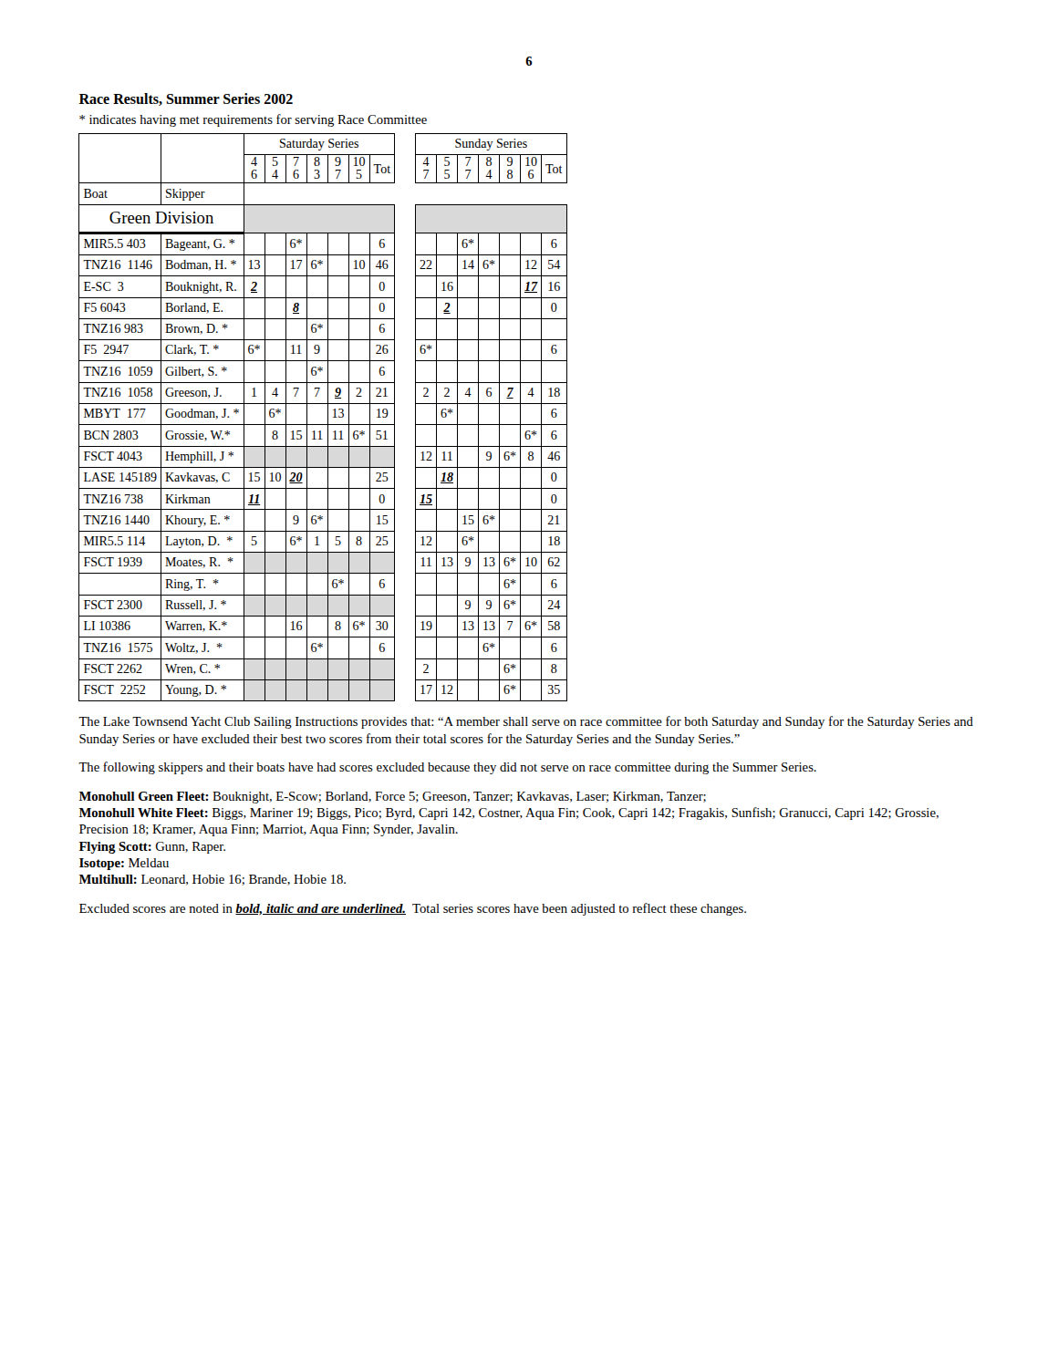6
Race Results, Summer Series 2002
* indicates having met requirements for serving Race Committee
| | | Saturday Series | | Sunday Series |
| 4 6 | 5 4 | 7 6 | 8 3 | 9 7 | 10 5 | Tot | | 4 7 | 5 5 | 7 7 | 8 4 | 9 8 | 10 6 | Tot |
| Boat | Skipper | | | |
| Green Division | | | |
| MIR5.5 403 | Bageant, G. * | | | 6* | | | | 6 | | | | 6* | | | | 6 |
| TNZ16 1146 | Bodman, H. * | 13 | | 17 | 6* | | 10 | 46 | | 22 | | 14 | 6* | | 12 | 54 |
| E-SC 3 | Bouknight, R. | 2 | | | | | | 0 | | | 16 | | | | 17 | 16 |
| F5 6043 | Borland, E. | | | 8 | | | | 0 | | | 2 | | | | | 0 |
| TNZ16 983 | Brown, D. * | | | | 6* | | | 6 | | | | | | | | |
| F5 2947 | Clark, T. * | 6* | | 11 | 9 | | | 26 | | 6* | | | | | | 6 |
| TNZ16 1059 | Gilbert, S. * | | | | 6* | | | 6 | | | | | | | | |
| TNZ16 1058 | Greeson, J. | 1 | 4 | 7 | 7 | 9 | 2 | 21 | | 2 | 2 | 4 | 6 | 7 | 4 | 18 |
| MBYT 177 | Goodman, J. * | | 6* | | | 13 | | 19 | | | 6* | | | | | 6 |
| BCN 2803 | Grossie, W.* | | 8 | 15 | 11 | 11 | 6* | 51 | | | | | | | 6* | 6 |
| FSCT 4043 | Hemphill, J * | | | | | | | | | 12 | 11 | | 9 | 6* | 8 | 46 |
| LASE 145189 | Kavkavas, C | 15 | 10 | 20 | | | | 25 | | | 18 | | | | | 0 |
| TNZ16 738 | Kirkman | 11 | | | | | | 0 | | 15 | | | | | | 0 |
| TNZ16 1440 | Khoury, E. * | | | 9 | 6* | | | 15 | | | | 15 | 6* | | | 21 |
| MIR5.5 114 | Layton, D. * | 5 | | 6* | 1 | 5 | 8 | 25 | | 12 | | 6* | | | | 18 |
| FSCT 1939 | Moates, R. * | | | | | | | | | 11 | 13 | 9 | 13 | 6* | 10 | 62 |
| | Ring, T. * | | | | | 6* | | 6 | | | | | | 6* | | 6 |
| FSCT 2300 | Russell, J. * | | | | | | | | | | | 9 | 9 | 6* | | 24 |
| LI 10386 | Warren, K.* | | | 16 | | 8 | 6* | 30 | | 19 | | 13 | 13 | 7 | 6* | 58 |
| TNZ16 1575 | Woltz, J. * | | | | 6* | | | 6 | | | | | 6* | | | 6 |
| FSCT 2262 | Wren, C. * | | | | | | | | | 2 | | | | 6* | | 8 |
| FSCT 2252 | Young, D. * | | | | | | | | | 17 | 12 | | | 6* | | 35 |
The Lake Townsend Yacht Club Sailing Instructions provides that: “A member shall serve on race committee for both Saturday and Sunday for the Saturday Series and Sunday Series or have excluded their best two scores from their total scores for the Saturday Series and the Sunday Series.”
The following skippers and their boats have had scores excluded because they did not serve on race committee during the Summer Series.
Monohull Green Fleet: Bouknight, E-Scow; Borland, Force 5; Greeson, Tanzer; Kavkavas, Laser; Kirkman, Tanzer;
Monohull White Fleet: Biggs, Mariner 19; Biggs, Pico; Byrd, Capri 142, Costner, Aqua Fin; Cook, Capri 142; Fragakis, Sunfish; Granucci, Capri 142; Grossie, Precision 18; Kramer, Aqua Finn; Marriot, Aqua Finn; Synder, Javalin.
Flying Scott: Gunn, Raper.
Isotope: Meldau
Multihull: Leonard, Hobie 16; Brande, Hobie 18.
Excluded scores are noted in bold, italic and are underlined. Total series scores have been adjusted to reflect these changes.